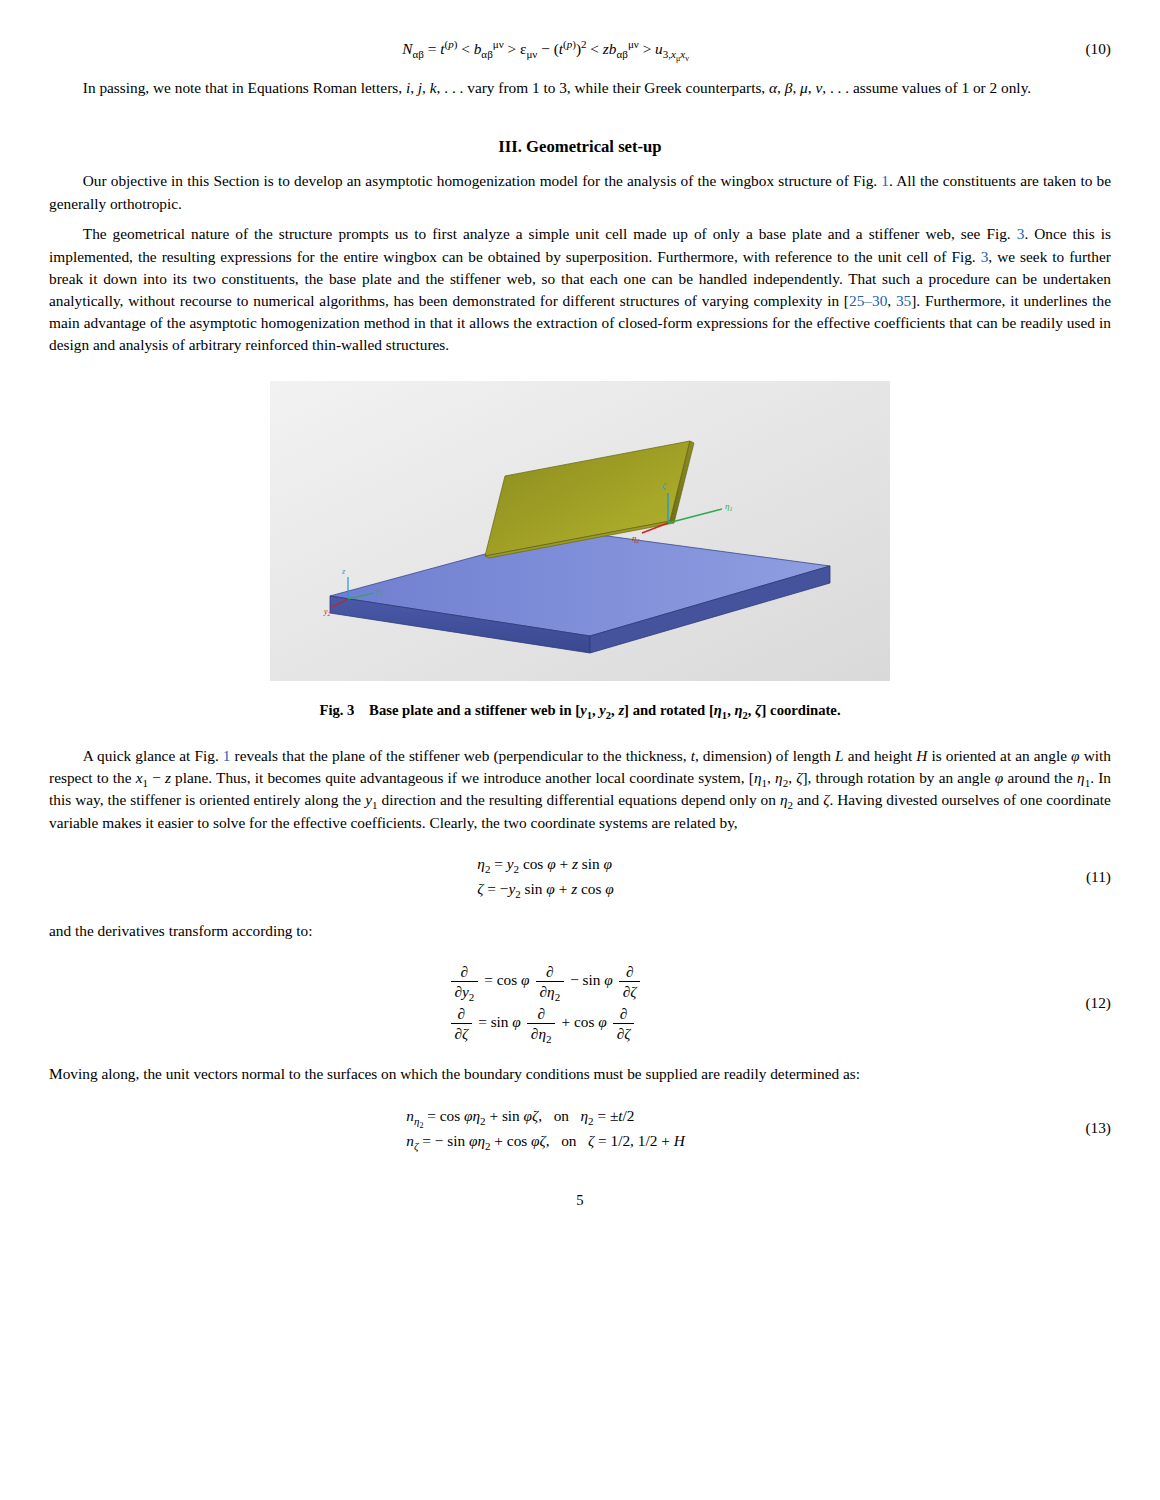Nαβ = t(p) < bαβμν > εμν − (t(p))2 < zbαβμν > u3,xμxν
(10)
In passing, we note that in Equations Roman letters, i, j, k, . . . vary from 1 to 3, while their Greek counterparts, α, β, μ, ν, . . . assume values of 1 or 2 only.
III. Geometrical set-up
Our objective in this Section is to develop an asymptotic homogenization model for the analysis of the wingbox structure of Fig. 1. All the constituents are taken to be generally orthotropic.
The geometrical nature of the structure prompts us to first analyze a simple unit cell made up of only a base plate and a stiffener web, see Fig. 3. Once this is implemented, the resulting expressions for the entire wingbox can be obtained by superposition. Furthermore, with reference to the unit cell of Fig. 3, we seek to further break it down into its two constituents, the base plate and the stiffener web, so that each one can be handled independently. That such a procedure can be undertaken analytically, without recourse to numerical algorithms, has been demonstrated for different structures of varying complexity in [25–30, 35]. Furthermore, it underlines the main advantage of the asymptotic homogenization method in that it allows the extraction of closed-form expressions for the effective coefficients that can be readily used in design and analysis of arbitrary reinforced thin-walled structures.
ζ η1 η2 z y1 y2
Fig. 3 Base plate and a stiffener web in [y1, y2, z] and rotated [η1, η2, ζ] coordinate.
A quick glance at Fig. 1 reveals that the plane of the stiffener web (perpendicular to the thickness, t, dimension) of length L and height H is oriented at an angle φ with respect to the x1 − z plane. Thus, it becomes quite advantageous if we introduce another local coordinate system, [η1, η2, ζ], through rotation by an angle φ around the η1. In this way, the stiffener is oriented entirely along the y1 direction and the resulting differential equations depend only on η2 and ζ. Having divested ourselves of one coordinate variable makes it easier to solve for the effective coefficients. Clearly, the two coordinate systems are related by,
η2 = y2 cos φ + z sin φ
ζ = −y2 sin φ + z cos φ
(11)
and the derivatives transform according to:
∂∂y2 = cos φ ∂∂η2 − sin φ ∂∂ζ
∂∂ζ = sin φ ∂∂η2 + cos φ ∂∂ζ
(12)
Moving along, the unit vectors normal to the surfaces on which the boundary conditions must be supplied are readily determined as:
nη2 = cos φη2 + sin φζ, on η2 = ±t/2
nζ = − sin φη2 + cos φζ, on ζ = 1/2, 1/2 + H
(13)
5